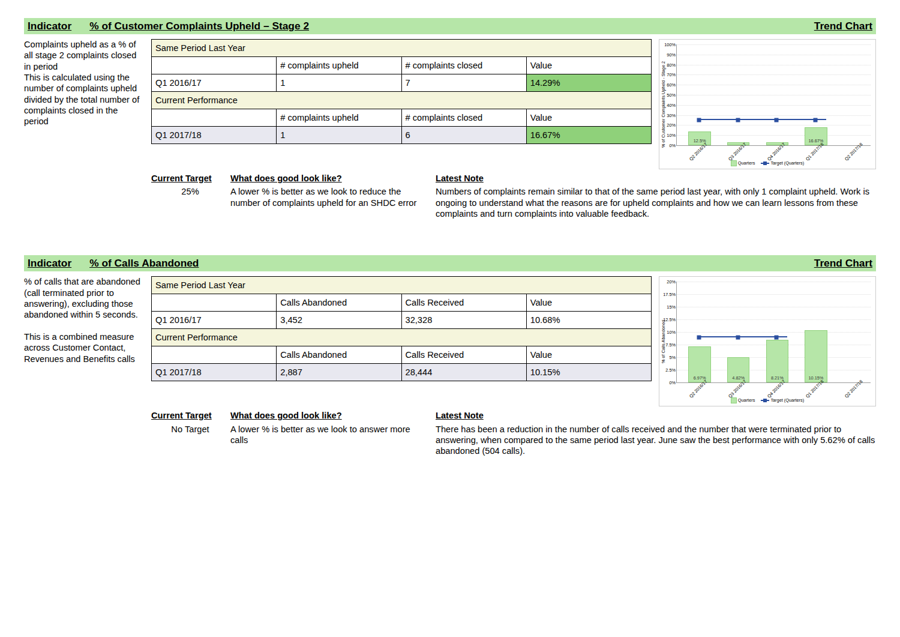Indicator % of Customer Complaints Upheld – Stage 2
Trend Chart
Complaints upheld as a % of all stage 2 complaints closed in period
This is calculated using the number of complaints upheld divided by the total number of complaints closed in the period
| Same Period Last Year |
| | # complaints upheld | # complaints closed | Value |
| Q1 2016/17 | 1 | 7 | 14.29% |
| Current Performance |
| | # complaints upheld | # complaints closed | Value |
| Q1 2017/18 | 1 | 6 | 16.67% |
% of Customer Complaints Upheld - Stage 2
100%
90%
80%
70%
60%
50%
40%
30%
20%
10%
0%
12.5%
16.67%
Q2 2016/17
Q3 2016/17
Q4 2016/17
Q1 2017/18
Q2 2017/18
Quarters Target (Quarters)
Current Target
25%
What does good look like?
A lower % is better as we look to reduce the number of complaints upheld for an SHDC error
Latest Note
Numbers of complaints remain similar to that of the same period last year, with only 1 complaint upheld. Work is ongoing to understand what the reasons are for upheld complaints and how we can learn lessons from these complaints and turn complaints into valuable feedback.
Indicator % of Calls Abandoned
Trend Chart
% of calls that are abandoned (call terminated prior to answering), excluding those abandoned within 5 seconds.
This is a combined measure across Customer Contact, Revenues and Benefits calls
| Same Period Last Year |
| | Calls Abandoned | Calls Received | Value |
| Q1 2016/17 | 3,452 | 32,328 | 10.68% |
| Current Performance |
| | Calls Abandoned | Calls Received | Value |
| Q1 2017/18 | 2,887 | 28,444 | 10.15% |
% of Calls Abandoned
20%
17.5%
15%
12.5%
10%
7.5%
5%
2.5%
0%
6.97%
4.82%
8.21%
10.15%
Q2 2016/17
Q3 2016/17
Q4 2016/17
Q1 2017/18
Q2 2017/18
Quarters Target (Quarters)
Current Target
No Target
What does good look like?
A lower % is better as we look to answer more calls
Latest Note
There has been a reduction in the number of calls received and the number that were terminated prior to answering, when compared to the same period last year. June saw the best performance with only 5.62% of calls abandoned (504 calls).